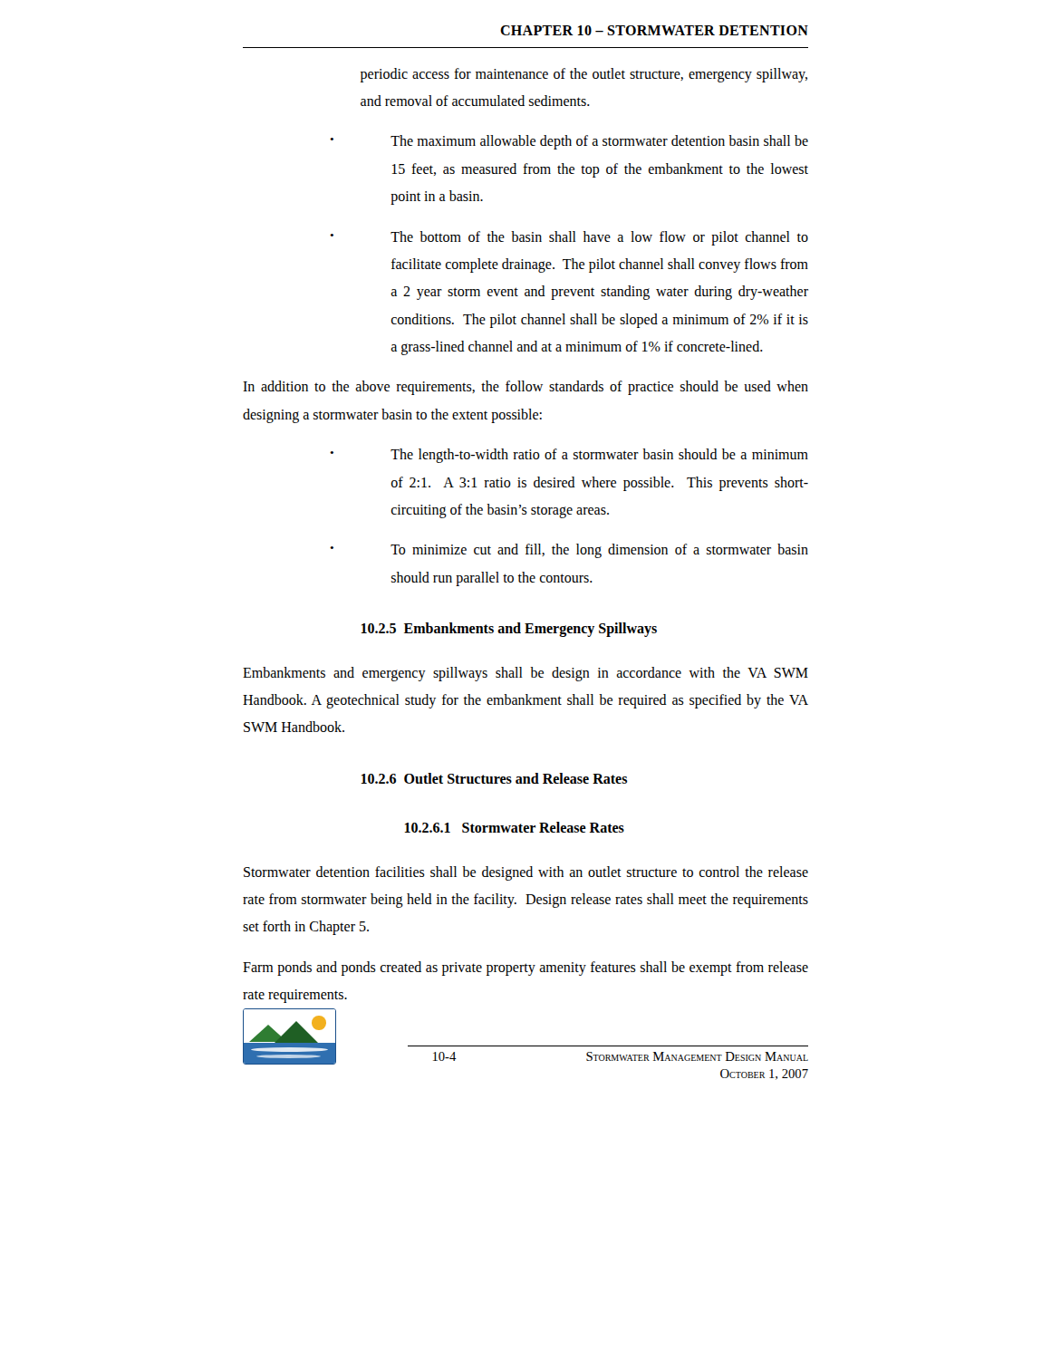CHAPTER 10 – STORMWATER DETENTION
periodic access for maintenance of the outlet structure, emergency spillway, and removal of accumulated sediments.
The maximum allowable depth of a stormwater detention basin shall be 15 feet, as measured from the top of the embankment to the lowest point in a basin.
The bottom of the basin shall have a low flow or pilot channel to facilitate complete drainage. The pilot channel shall convey flows from a 2 year storm event and prevent standing water during dry-weather conditions. The pilot channel shall be sloped a minimum of 2% if it is a grass-lined channel and at a minimum of 1% if concrete-lined.
In addition to the above requirements, the follow standards of practice should be used when designing a stormwater basin to the extent possible:
The length-to-width ratio of a stormwater basin should be a minimum of 2:1. A 3:1 ratio is desired where possible. This prevents short-circuiting of the basin’s storage areas.
To minimize cut and fill, the long dimension of a stormwater basin should run parallel to the contours.
10.2.5 Embankments and Emergency Spillways
Embankments and emergency spillways shall be design in accordance with the VA SWM Handbook. A geotechnical study for the embankment shall be required as specified by the VA SWM Handbook.
10.2.6 Outlet Structures and Release Rates
10.2.6.1 Stormwater Release Rates
Stormwater detention facilities shall be designed with an outlet structure to control the release rate from stormwater being held in the facility. Design release rates shall meet the requirements set forth in Chapter 5.
Farm ponds and ponds created as private property amenity features shall be exempt from release rate requirements.
10-4 Stormwater Management Design Manual
October 1, 2007